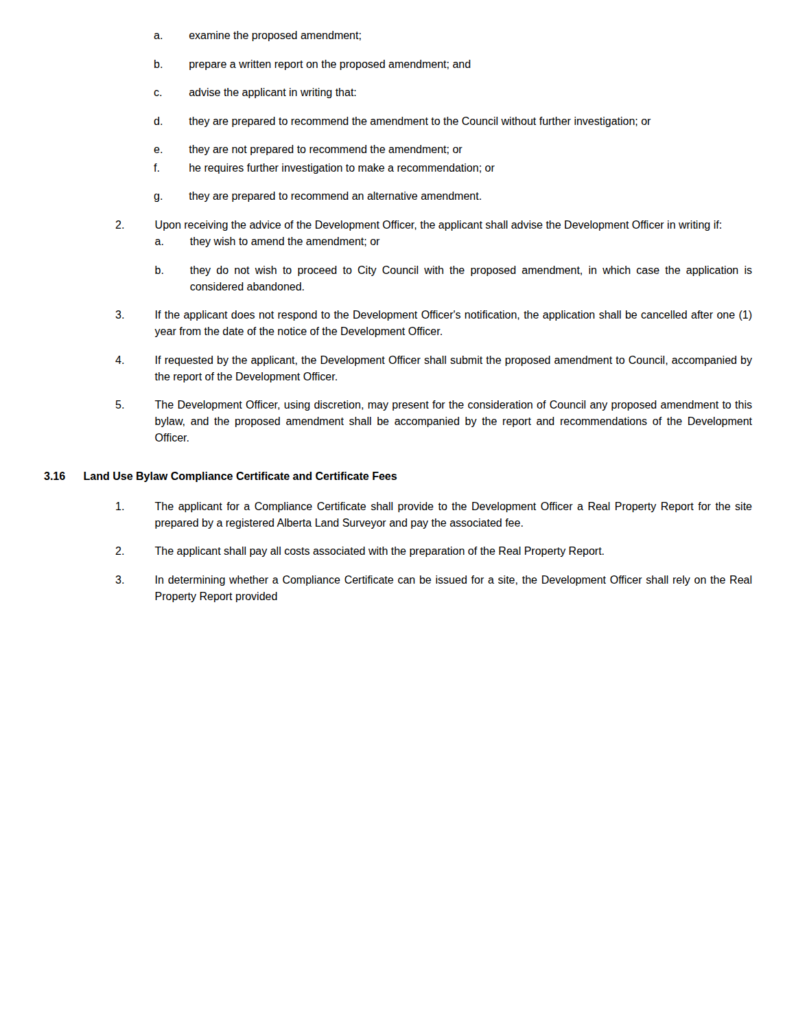a. examine the proposed amendment;
b. prepare a written report on the proposed amendment; and
c. advise the applicant in writing that:
d. they are prepared to recommend the amendment to the Council without further investigation; or
e. they are not prepared to recommend the amendment; or
f. he requires further investigation to make a recommendation; or
g. they are prepared to recommend an alternative amendment.
2. Upon receiving the advice of the Development Officer, the applicant shall advise the Development Officer in writing if:
a. they wish to amend the amendment; or
b. they do not wish to proceed to City Council with the proposed amendment, in which case the application is considered abandoned.
3. If the applicant does not respond to the Development Officer's notification, the application shall be cancelled after one (1) year from the date of the notice of the Development Officer.
4. If requested by the applicant, the Development Officer shall submit the proposed amendment to Council, accompanied by the report of the Development Officer.
5. The Development Officer, using discretion, may present for the consideration of Council any proposed amendment to this bylaw, and the proposed amendment shall be accompanied by the report and recommendations of the Development Officer.
3.16 Land Use Bylaw Compliance Certificate and Certificate Fees
1. The applicant for a Compliance Certificate shall provide to the Development Officer a Real Property Report for the site prepared by a registered Alberta Land Surveyor and pay the associated fee.
2. The applicant shall pay all costs associated with the preparation of the Real Property Report.
3. In determining whether a Compliance Certificate can be issued for a site, the Development Officer shall rely on the Real Property Report provided